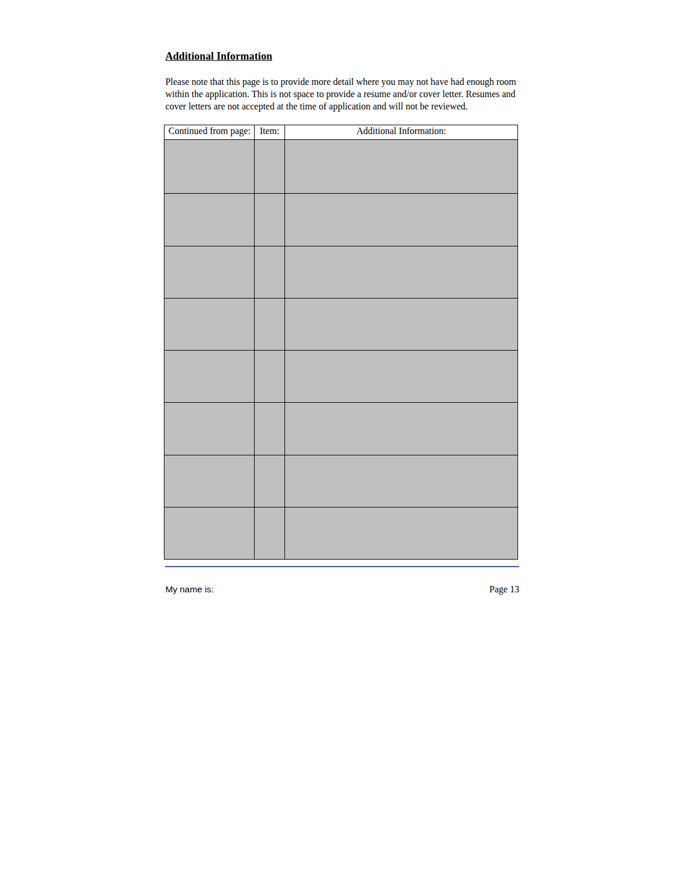Additional Information
Please note that this page is to provide more detail where you may not have had enough room within the application. This is not space to provide a resume and/or cover letter. Resumes and cover letters are not accepted at the time of application and will not be reviewed.
| Continued from page: | Item: | Additional Information: |
| --- | --- | --- |
My name is: Page 13